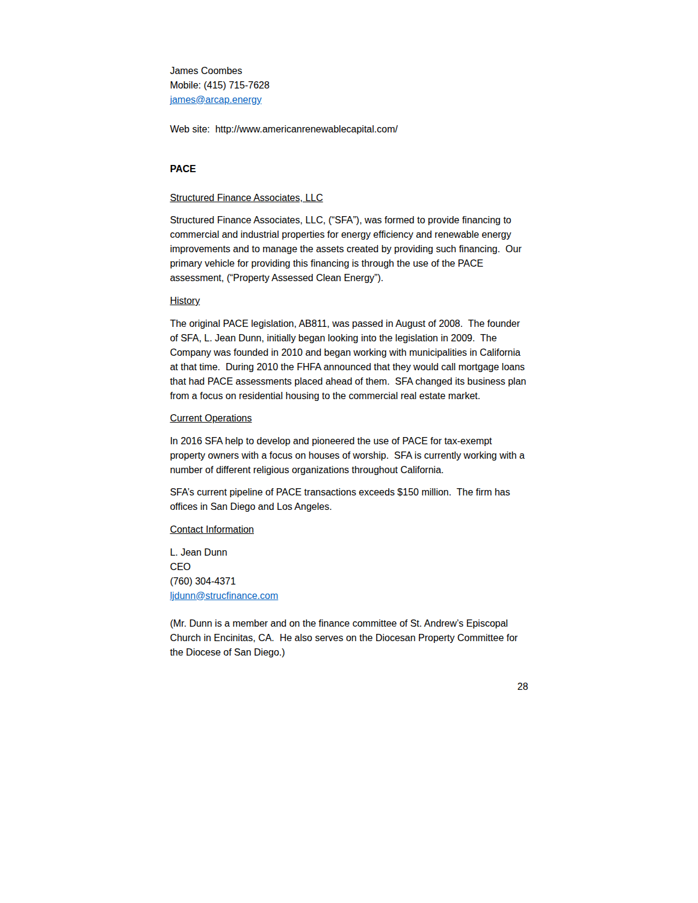James Coombes
Mobile: (415) 715-7628
james@arcap.energy
Web site: http://www.americanrenewablecapital.com/
PACE
Structured Finance Associates, LLC
Structured Finance Associates, LLC, (“SFA”), was formed to provide financing to commercial and industrial properties for energy efficiency and renewable energy improvements and to manage the assets created by providing such financing. Our primary vehicle for providing this financing is through the use of the PACE assessment, (“Property Assessed Clean Energy”).
History
The original PACE legislation, AB811, was passed in August of 2008. The founder of SFA, L. Jean Dunn, initially began looking into the legislation in 2009. The Company was founded in 2010 and began working with municipalities in California at that time. During 2010 the FHFA announced that they would call mortgage loans that had PACE assessments placed ahead of them. SFA changed its business plan from a focus on residential housing to the commercial real estate market.
Current Operations
In 2016 SFA help to develop and pioneered the use of PACE for tax-exempt property owners with a focus on houses of worship. SFA is currently working with a number of different religious organizations throughout California.
SFA’s current pipeline of PACE transactions exceeds $150 million. The firm has offices in San Diego and Los Angeles.
Contact Information
L. Jean Dunn
CEO
(760) 304-4371
ljdunn@strucfinance.com
(Mr. Dunn is a member and on the finance committee of St. Andrew’s Episcopal Church in Encinitas, CA. He also serves on the Diocesan Property Committee for the Diocese of San Diego.)
28